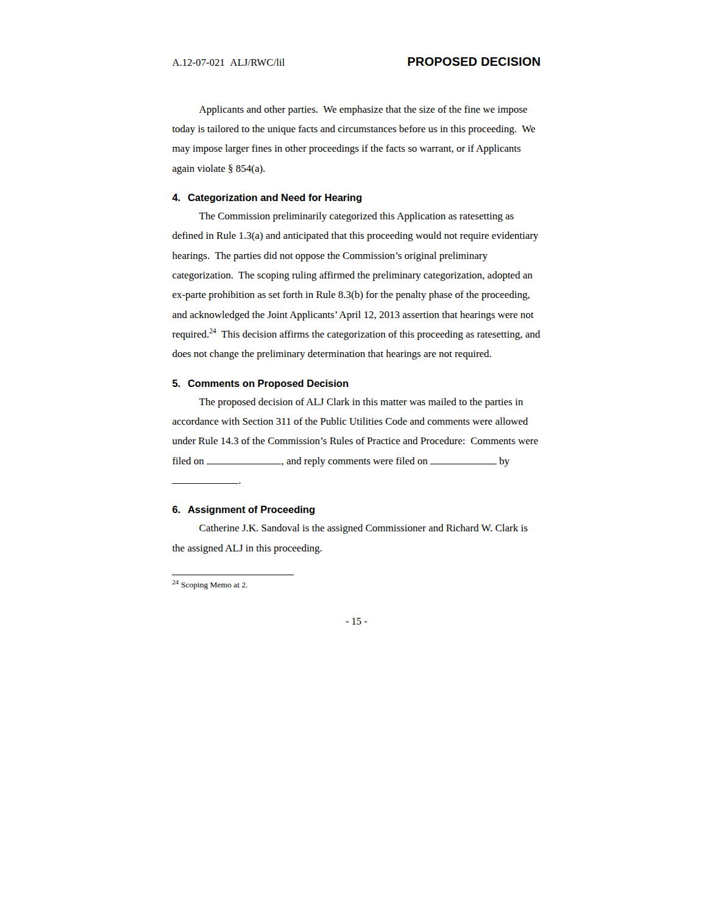A.12-07-021 ALJ/RWC/lil
PROPOSED DECISION
Applicants and other parties. We emphasize that the size of the fine we impose today is tailored to the unique facts and circumstances before us in this proceeding. We may impose larger fines in other proceedings if the facts so warrant, or if Applicants again violate § 854(a).
4. Categorization and Need for Hearing
The Commission preliminarily categorized this Application as ratesetting as defined in Rule 1.3(a) and anticipated that this proceeding would not require evidentiary hearings. The parties did not oppose the Commission’s original preliminary categorization. The scoping ruling affirmed the preliminary categorization, adopted an ex-parte prohibition as set forth in Rule 8.3(b) for the penalty phase of the proceeding, and acknowledged the Joint Applicants’ April 12, 2013 assertion that hearings were not required.24 This decision affirms the categorization of this proceeding as ratesetting, and does not change the preliminary determination that hearings are not required.
5. Comments on Proposed Decision
The proposed decision of ALJ Clark in this matter was mailed to the parties in accordance with Section 311 of the Public Utilities Code and comments were allowed under Rule 14.3 of the Commission’s Rules of Practice and Procedure: Comments were filed on , and reply comments were filed on by .
6. Assignment of Proceeding
Catherine J.K. Sandoval is the assigned Commissioner and Richard W. Clark is the assigned ALJ in this proceeding.
24Scoping Memo at 2.
- 15 -